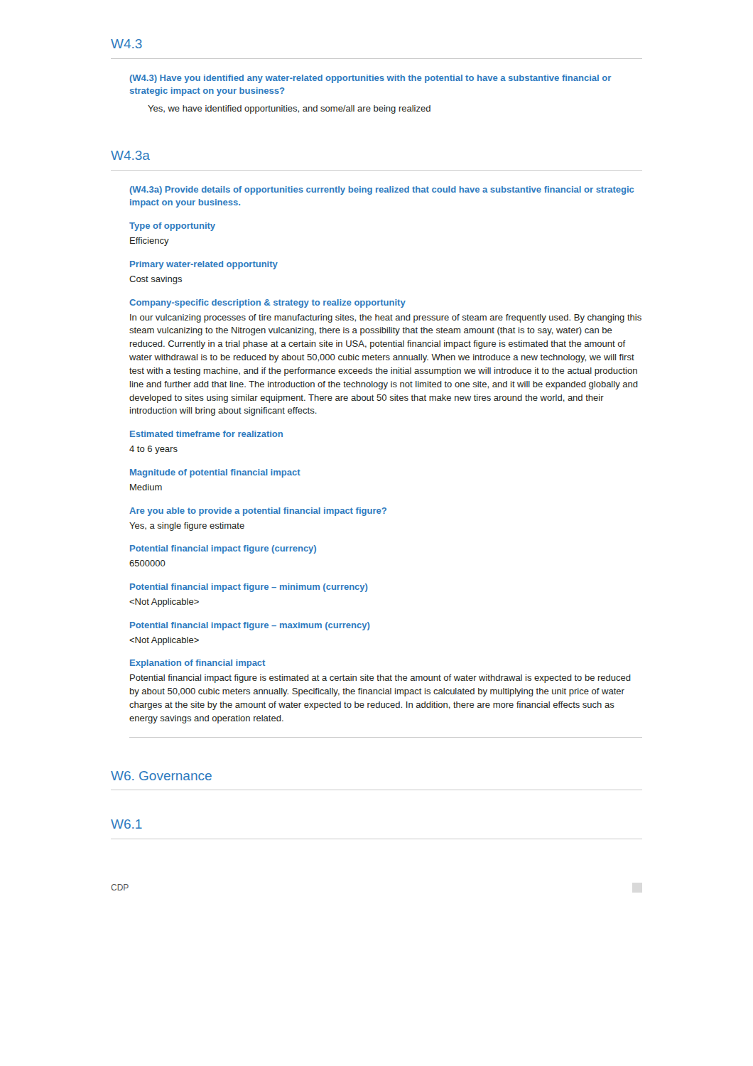W4.3
(W4.3) Have you identified any water-related opportunities with the potential to have a substantive financial or strategic impact on your business?
Yes, we have identified opportunities, and some/all are being realized
W4.3a
(W4.3a) Provide details of opportunities currently being realized that could have a substantive financial or strategic impact on your business.
Type of opportunity
Efficiency
Primary water-related opportunity
Cost savings
Company-specific description & strategy to realize opportunity
In our vulcanizing processes of tire manufacturing sites, the heat and pressure of steam are frequently used. By changing this steam vulcanizing to the Nitrogen vulcanizing, there is a possibility that the steam amount (that is to say, water) can be reduced. Currently in a trial phase at a certain site in USA, potential financial impact figure is estimated that the amount of water withdrawal is to be reduced by about 50,000 cubic meters annually. When we introduce a new technology, we will first test with a testing machine, and if the performance exceeds the initial assumption we will introduce it to the actual production line and further add that line. The introduction of the technology is not limited to one site, and it will be expanded globally and developed to sites using similar equipment. There are about 50 sites that make new tires around the world, and their introduction will bring about significant effects.
Estimated timeframe for realization
4 to 6 years
Magnitude of potential financial impact
Medium
Are you able to provide a potential financial impact figure?
Yes, a single figure estimate
Potential financial impact figure (currency)
6500000
Potential financial impact figure – minimum (currency)
<Not Applicable>
Potential financial impact figure – maximum (currency)
<Not Applicable>
Explanation of financial impact
Potential financial impact figure is estimated at a certain site that the amount of water withdrawal is expected to be reduced by about 50,000 cubic meters annually. Specifically, the financial impact is calculated by multiplying the unit price of water charges at the site by the amount of water expected to be reduced. In addition, there are more financial effects such as energy savings and operation related.
W6. Governance
W6.1
CDP